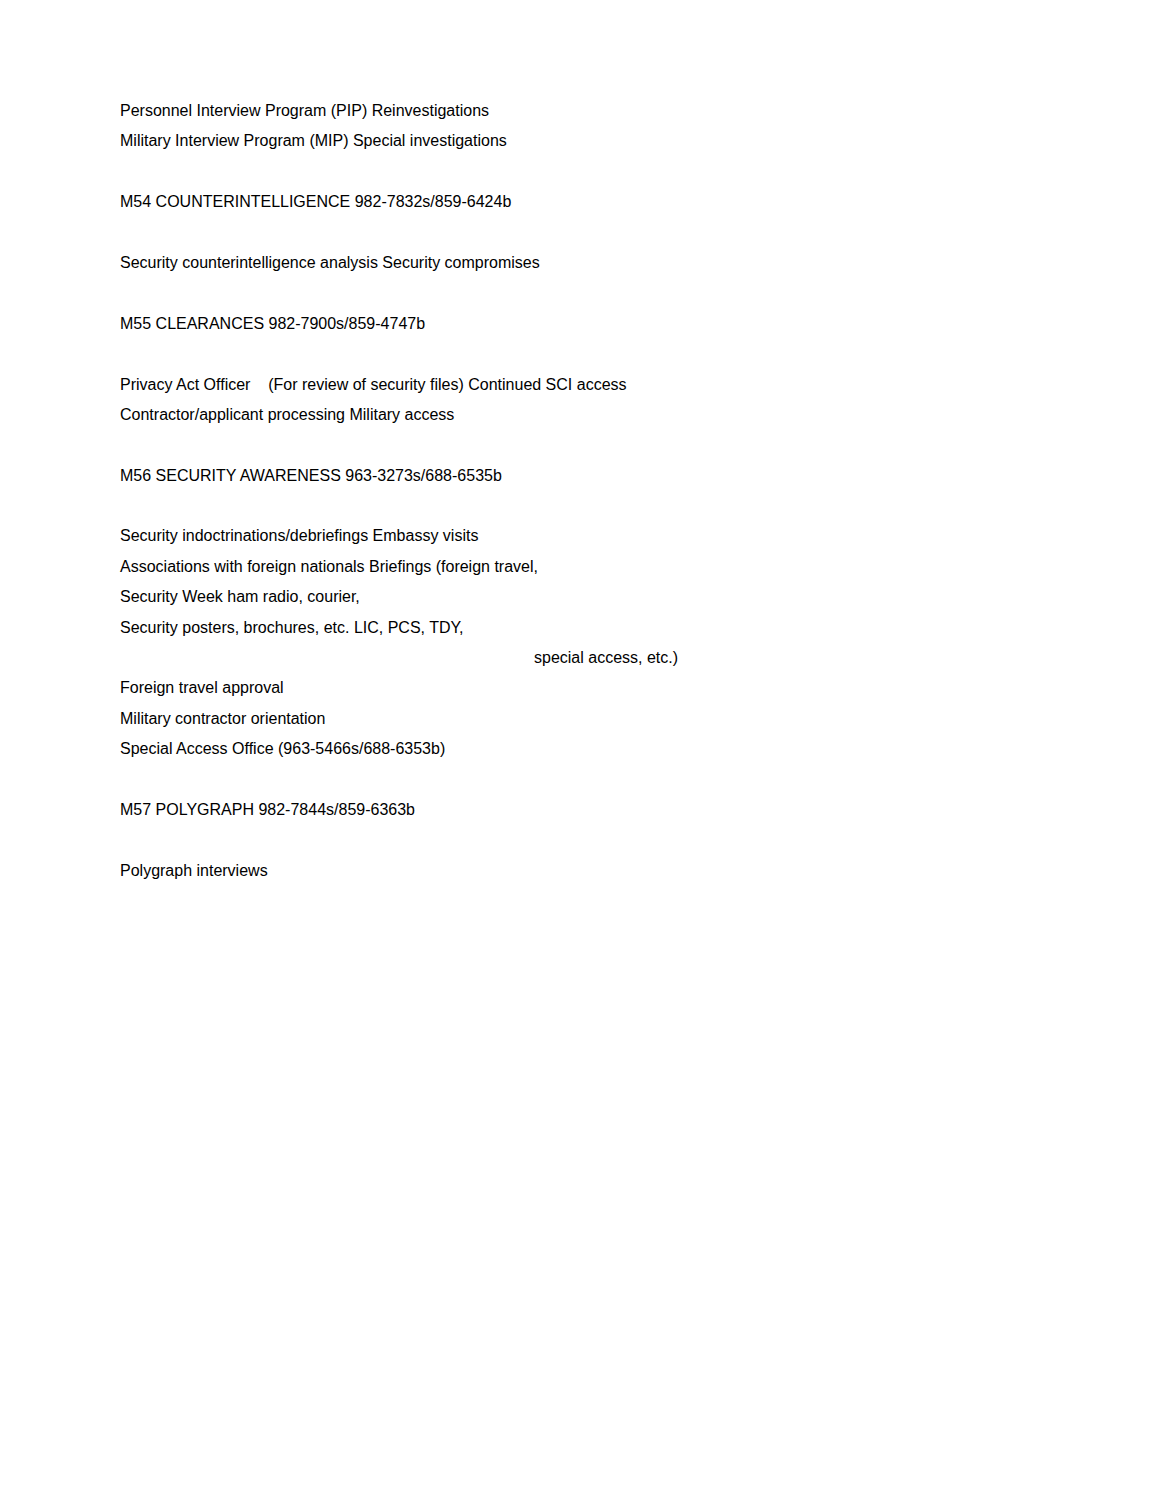Personnel Interview Program (PIP) Reinvestigations
Military Interview Program (MIP) Special investigations
M54 COUNTERINTELLIGENCE 982-7832s/859-6424b
Security counterintelligence analysis Security compromises
M55 CLEARANCES 982-7900s/859-4747b
Privacy Act Officer (For review of security files) Continued SCI access
Contractor/applicant processing Military access
M56 SECURITY AWARENESS 963-3273s/688-6535b
Security indoctrinations/debriefings Embassy visits
Associations with foreign nationals Briefings (foreign travel,
Security Week ham radio, courier,
Security posters, brochures, etc. LIC, PCS, TDY,
special access, etc.)
Foreign travel approval
Military contractor orientation
Special Access Office (963-5466s/688-6353b)
M57 POLYGRAPH 982-7844s/859-6363b
Polygraph interviews